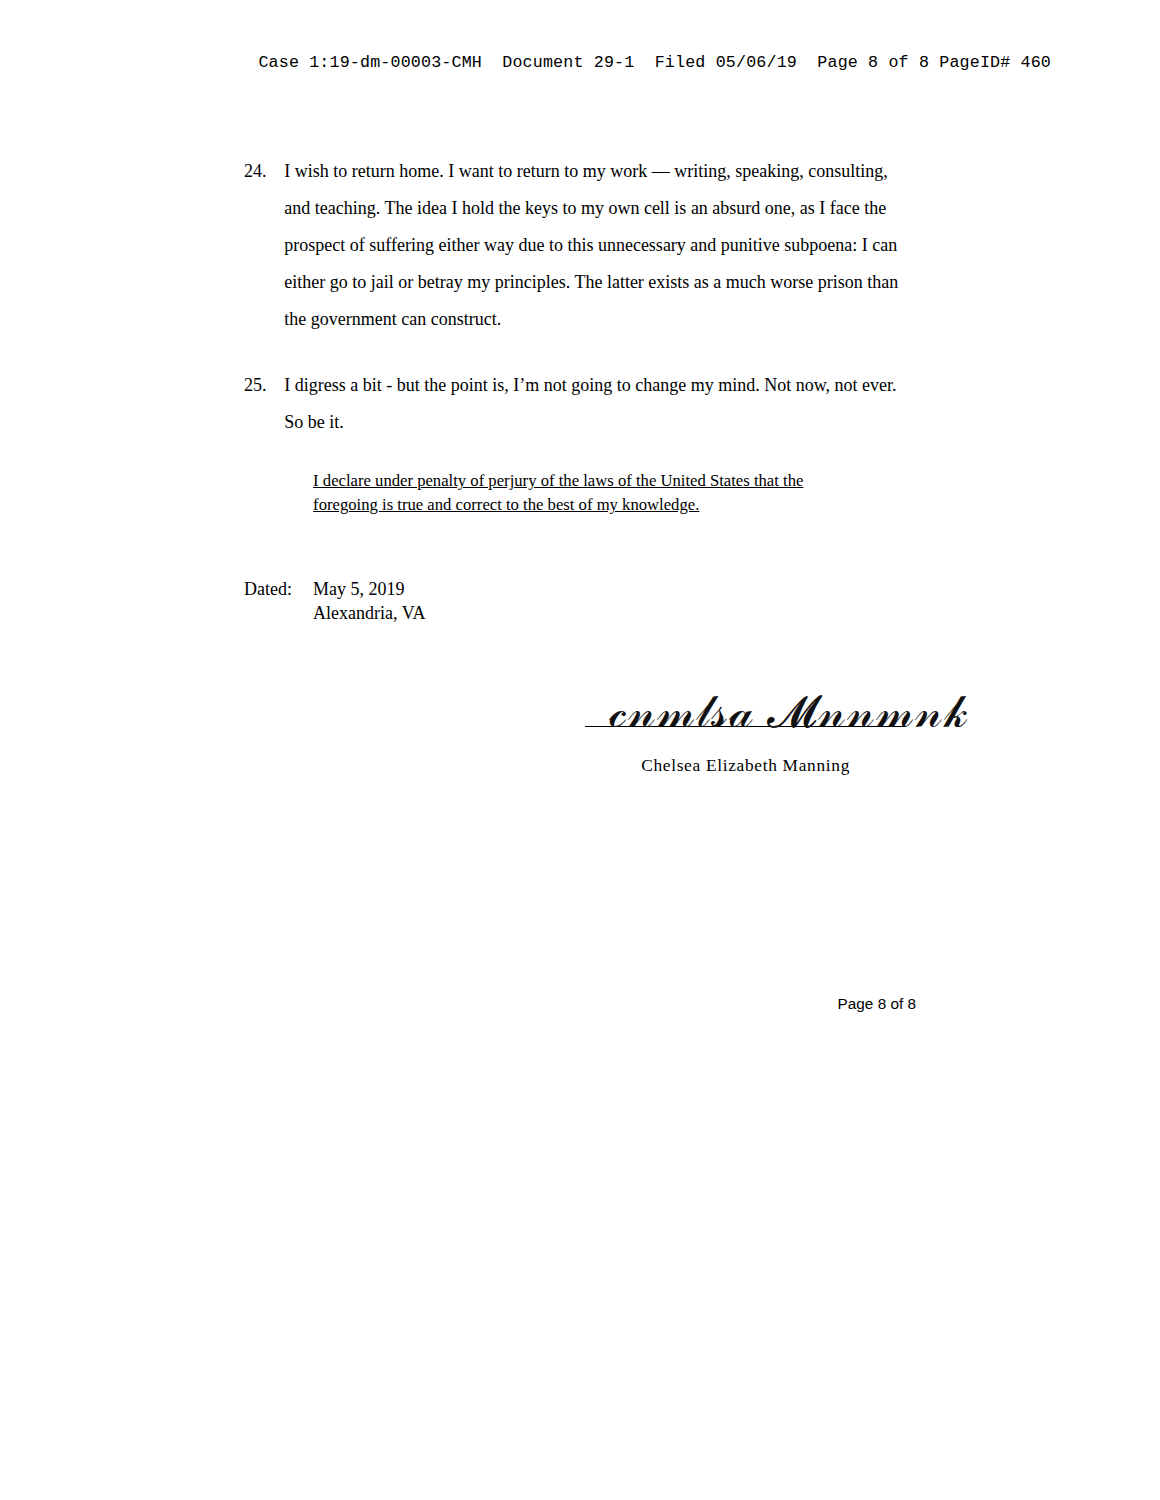Case 1:19-dm-00003-CMH Document 29-1 Filed 05/06/19 Page 8 of 8 PageID# 460
24. I wish to return home. I want to return to my work — writing, speaking, consulting, and teaching. The idea I hold the keys to my own cell is an absurd one, as I face the prospect of suffering either way due to this unnecessary and punitive subpoena: I can either go to jail or betray my principles. The latter exists as a much worse prison than the government can construct.
25. I digress a bit - but the point is, I’m not going to change my mind. Not now, not ever. So be it.
I declare under penalty of perjury of the laws of the United States that the foregoing is true and correct to the best of my knowledge.
Dated: May 5, 2019 Alexandria, VA
𝒸𝓃𝓂𝓁𝓈𝒶 𝓜𝓃𝓃𝓂𝓃𝓀
Chelsea Elizabeth Manning
Page 8 of 8